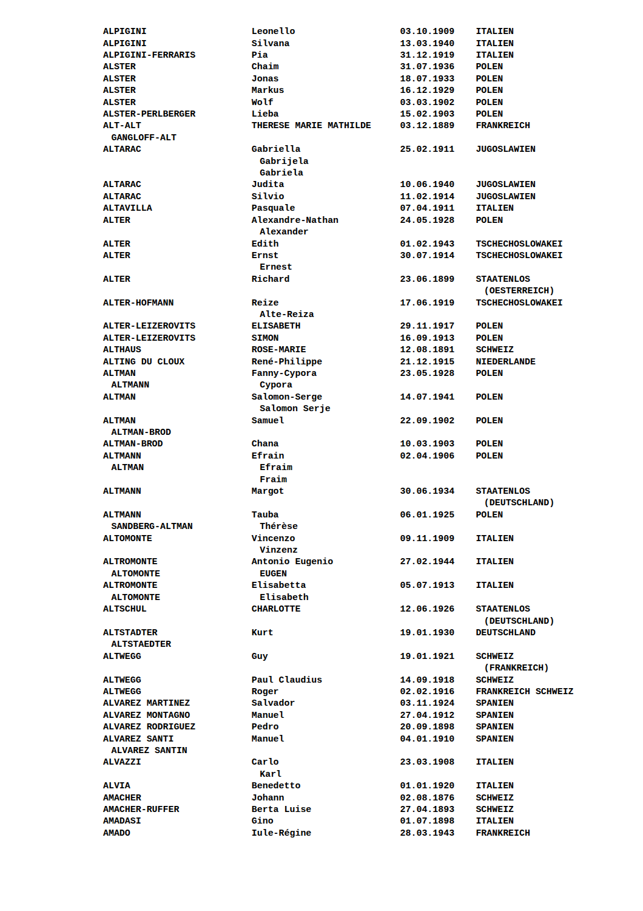| ALPIGINI | Leonello | 03.10.1909 | ITALIEN |
| ALPIGINI | Silvana | 13.03.1940 | ITALIEN |
| ALPIGINI-FERRARIS | Pia | 31.12.1919 | ITALIEN |
| ALSTER | Chaim | 31.07.1936 | POLEN |
| ALSTER | Jonas | 18.07.1933 | POLEN |
| ALSTER | Markus | 16.12.1929 | POLEN |
| ALSTER | Wolf | 03.03.1902 | POLEN |
| ALSTER-PERLBERGER | Lieba | 15.02.1903 | POLEN |
| ALT-ALT | THERESE MARIE MATHILDE | 03.12.1889 | FRANKREICH |
| GANGLOFF-ALT | | | |
| ALTARAC | Gabriella | 25.02.1911 | JUGOSLAWIEN |
| | Gabrijela | | |
| | Gabriela | | |
| ALTARAC | Judita | 10.06.1940 | JUGOSLAWIEN |
| ALTARAC | Silvio | 11.02.1914 | JUGOSLAWIEN |
| ALTAVILLA | Pasquale | 07.04.1911 | ITALIEN |
| ALTER | Alexandre-Nathan | 24.05.1928 | POLEN |
| | Alexander | | |
| ALTER | Edith | 01.02.1943 | TSCHECHOSLOWAKEI |
| ALTER | Ernst | 30.07.1914 | TSCHECHOSLOWAKEI |
| | Ernest | | |
| ALTER | Richard | 23.06.1899 | STAATENLOS |
| | | | (OESTERREICH) |
| ALTER-HOFMANN | Reize | 17.06.1919 | TSCHECHOSLOWAKEI |
| | Alte-Reiza | | |
| ALTER-LEIZEROVITS | ELISABETH | 29.11.1917 | POLEN |
| ALTER-LEIZEROVITS | SIMON | 16.09.1913 | POLEN |
| ALTHAUS | ROSE-MARIE | 12.08.1891 | SCHWEIZ |
| ALTING DU CLOUX | René-Philippe | 21.12.1915 | NIEDERLANDE |
| ALTMAN | Fanny-Cypora | 23.05.1928 | POLEN |
| ALTMANN | Cypora | | |
| ALTMAN | Salomon-Serge | 14.07.1941 | POLEN |
| | Salomon Serje | | |
| ALTMAN | Samuel | 22.09.1902 | POLEN |
| ALTMAN-BROD | | | |
| ALTMAN-BROD | Chana | 10.03.1903 | POLEN |
| ALTMANN | Efrain | 02.04.1906 | POLEN |
| ALTMAN | Efraim | | |
| | Fraim | | |
| ALTMANN | Margot | 30.06.1934 | STAATENLOS |
| | | | (DEUTSCHLAND) |
| ALTMANN | Tauba | 06.01.1925 | POLEN |
| SANDBERG-ALTMAN | Thérèse | | |
| ALTOMONTE | Vincenzo | 09.11.1909 | ITALIEN |
| | Vinzenz | | |
| ALTROMONTE | Antonio Eugenio | 27.02.1944 | ITALIEN |
| ALTOMONTE | EUGEN | | |
| ALTROMONTE | Elisabetta | 05.07.1913 | ITALIEN |
| ALTOMONTE | Elisabeth | | |
| ALTSCHUL | CHARLOTTE | 12.06.1926 | STAATENLOS |
| | | | (DEUTSCHLAND) |
| ALTSTADTER | Kurt | 19.01.1930 | DEUTSCHLAND |
| ALTSTAEDTER | | | |
| ALTWEGG | Guy | 19.01.1921 | SCHWEIZ |
| | | | (FRANKREICH) |
| ALTWEGG | Paul Claudius | 14.09.1918 | SCHWEIZ |
| ALTWEGG | Roger | 02.02.1916 | FRANKREICH SCHWEIZ |
| ALVAREZ MARTINEZ | Salvador | 03.11.1924 | SPANIEN |
| ALVAREZ MONTAGNO | Manuel | 27.04.1912 | SPANIEN |
| ALVAREZ RODRIGUEZ | Pedro | 20.09.1898 | SPANIEN |
| ALVAREZ SANTI | Manuel | 04.01.1910 | SPANIEN |
| ALVAREZ SANTIN | | | |
| ALVAZZI | Carlo | 23.03.1908 | ITALIEN |
| | Karl | | |
| ALVIA | Benedetto | 01.01.1920 | ITALIEN |
| AMACHER | Johann | 02.08.1876 | SCHWEIZ |
| AMACHER-RUFFER | Berta Luise | 27.04.1893 | SCHWEIZ |
| AMADASI | Gino | 01.07.1898 | ITALIEN |
| AMADO | Iule-Régine | 28.03.1943 | FRANKREICH |